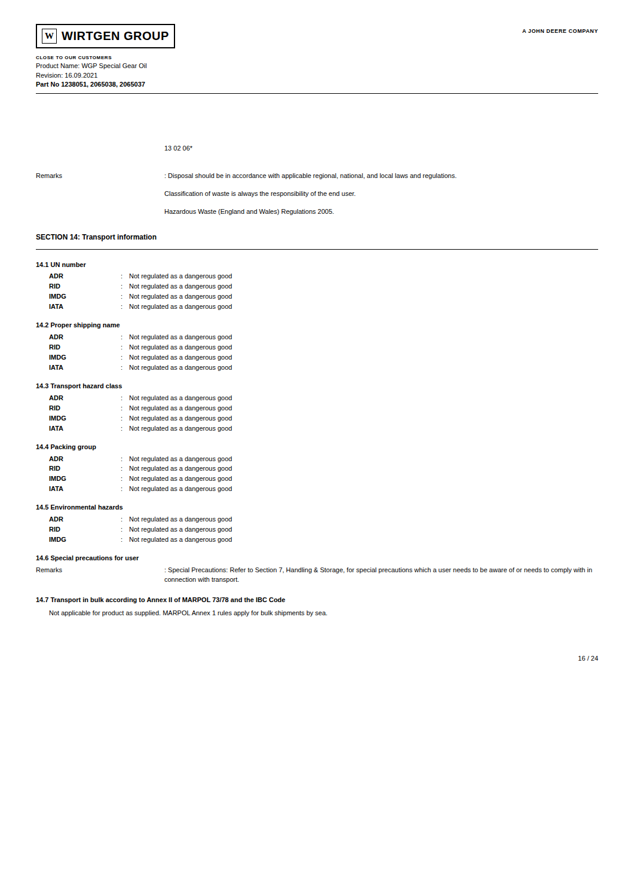W WIRTGEN GROUP
CLOSE TO OUR CUSTOMERS
A JOHN DEERE COMPANY
Product Name: WGP Special Gear Oil
Revision: 16.09.2021
Part No 1238051, 2065038, 2065037
13 02 06*
Remarks
: Disposal should be in accordance with applicable regional, national, and local laws and regulations.
Classification of waste is always the responsibility of the end user.
Hazardous Waste (England and Wales) Regulations 2005.
SECTION 14: Transport information
14.1 UN number
| ADR | : | Not regulated as a dangerous good |
| RID | : | Not regulated as a dangerous good |
| IMDG | : | Not regulated as a dangerous good |
| IATA | : | Not regulated as a dangerous good |
14.2 Proper shipping name
| ADR | : | Not regulated as a dangerous good |
| RID | : | Not regulated as a dangerous good |
| IMDG | : | Not regulated as a dangerous good |
| IATA | : | Not regulated as a dangerous good |
14.3 Transport hazard class
| ADR | : | Not regulated as a dangerous good |
| RID | : | Not regulated as a dangerous good |
| IMDG | : | Not regulated as a dangerous good |
| IATA | : | Not regulated as a dangerous good |
14.4 Packing group
| ADR | : | Not regulated as a dangerous good |
| RID | : | Not regulated as a dangerous good |
| IMDG | : | Not regulated as a dangerous good |
| IATA | : | Not regulated as a dangerous good |
14.5 Environmental hazards
| ADR | : | Not regulated as a dangerous good |
| RID | : | Not regulated as a dangerous good |
| IMDG | : | Not regulated as a dangerous good |
14.6 Special precautions for user
Remarks
: Special Precautions: Refer to Section 7, Handling & Storage, for special precautions which a user needs to be aware of or needs to comply with in connection with transport.
14.7 Transport in bulk according to Annex II of MARPOL 73/78 and the IBC Code
Not applicable for product as supplied. MARPOL Annex 1 rules apply for bulk shipments by sea.
16 / 24